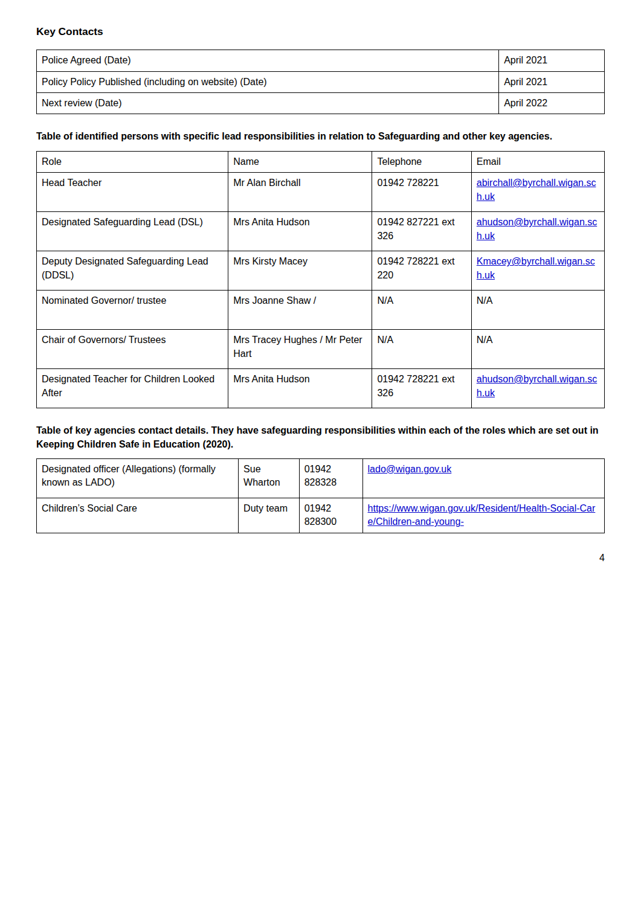Key Contacts
| Police Agreed (Date) | April 2021 |
| Policy Policy Published (including on website) (Date) | April 2021 |
| Next review (Date) | April 2022 |
Table of identified persons with specific lead responsibilities in relation to Safeguarding and other key agencies.
| Role | Name | Telephone | Email |
| --- | --- | --- | --- |
| Head Teacher | Mr Alan Birchall | 01942 728221 | abirchall@byrchall.wigan.sch.uk |
| Designated Safeguarding Lead (DSL) | Mrs Anita Hudson | 01942 827221 ext 326 | ahudson@byrchall.wigan.sch.uk |
| Deputy Designated Safeguarding Lead (DDSL) | Mrs Kirsty Macey | 01942 728221 ext 220 | Kmacey@byrchall.wigan.sch.uk |
| Nominated Governor/ trustee | Mrs Joanne Shaw / | N/A | N/A |
| Chair of Governors/ Trustees | Mrs Tracey Hughes / Mr Peter Hart | N/A | N/A |
| Designated Teacher for Children Looked After | Mrs Anita Hudson | 01942 728221 ext 326 | ahudson@byrchall.wigan.sch.uk |
Table of key agencies contact details. They have safeguarding responsibilities within each of the roles which are set out in Keeping Children Safe in Education (2020).
| Designated officer (Allegations) (formally known as LADO) | Sue Wharton | 01942 828328 | lado@wigan.gov.uk |
| Children’s Social Care | Duty team | 01942 828300 | https://www.wigan.gov.uk/Resident/Health-Social-Care/Children-and-young- |
4